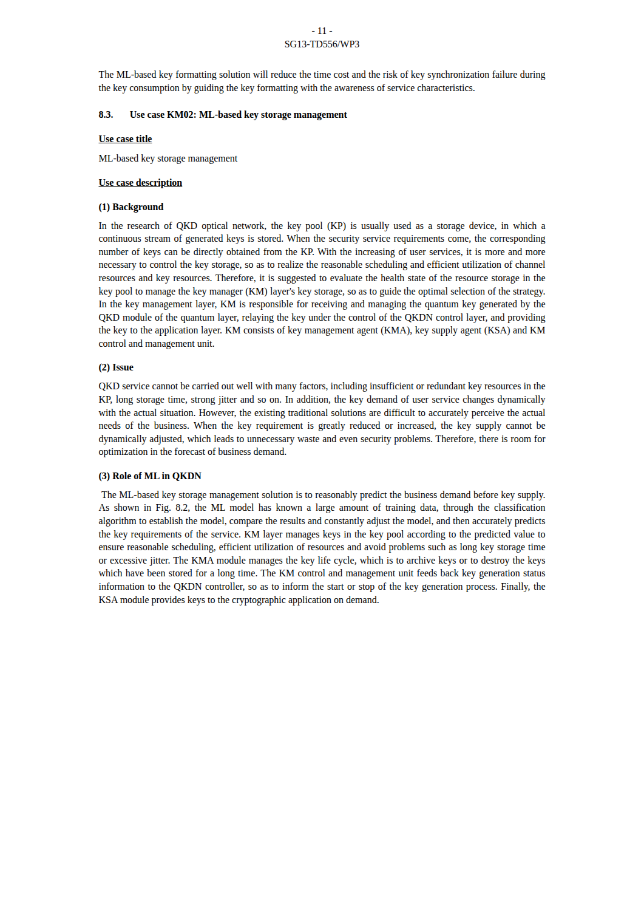- 11 - SG13-TD556/WP3
The ML-based key formatting solution will reduce the time cost and the risk of key synchronization failure during the key consumption by guiding the key formatting with the awareness of service characteristics.
8.3. Use case KM02: ML-based key storage management
Use case title
ML-based key storage management
Use case description
(1) Background
In the research of QKD optical network, the key pool (KP) is usually used as a storage device, in which a continuous stream of generated keys is stored. When the security service requirements come, the corresponding number of keys can be directly obtained from the KP. With the increasing of user services, it is more and more necessary to control the key storage, so as to realize the reasonable scheduling and efficient utilization of channel resources and key resources. Therefore, it is suggested to evaluate the health state of the resource storage in the key pool to manage the key manager (KM) layer's key storage, so as to guide the optimal selection of the strategy. In the key management layer, KM is responsible for receiving and managing the quantum key generated by the QKD module of the quantum layer, relaying the key under the control of the QKDN control layer, and providing the key to the application layer. KM consists of key management agent (KMA), key supply agent (KSA) and KM control and management unit.
(2) Issue
QKD service cannot be carried out well with many factors, including insufficient or redundant key resources in the KP, long storage time, strong jitter and so on. In addition, the key demand of user service changes dynamically with the actual situation. However, the existing traditional solutions are difficult to accurately perceive the actual needs of the business. When the key requirement is greatly reduced or increased, the key supply cannot be dynamically adjusted, which leads to unnecessary waste and even security problems. Therefore, there is room for optimization in the forecast of business demand.
(3) Role of ML in QKDN
The ML-based key storage management solution is to reasonably predict the business demand before key supply. As shown in Fig. 8.2, the ML model has known a large amount of training data, through the classification algorithm to establish the model, compare the results and constantly adjust the model, and then accurately predicts the key requirements of the service. KM layer manages keys in the key pool according to the predicted value to ensure reasonable scheduling, efficient utilization of resources and avoid problems such as long key storage time or excessive jitter. The KMA module manages the key life cycle, which is to archive keys or to destroy the keys which have been stored for a long time. The KM control and management unit feeds back key generation status information to the QKDN controller, so as to inform the start or stop of the key generation process. Finally, the KSA module provides keys to the cryptographic application on demand.